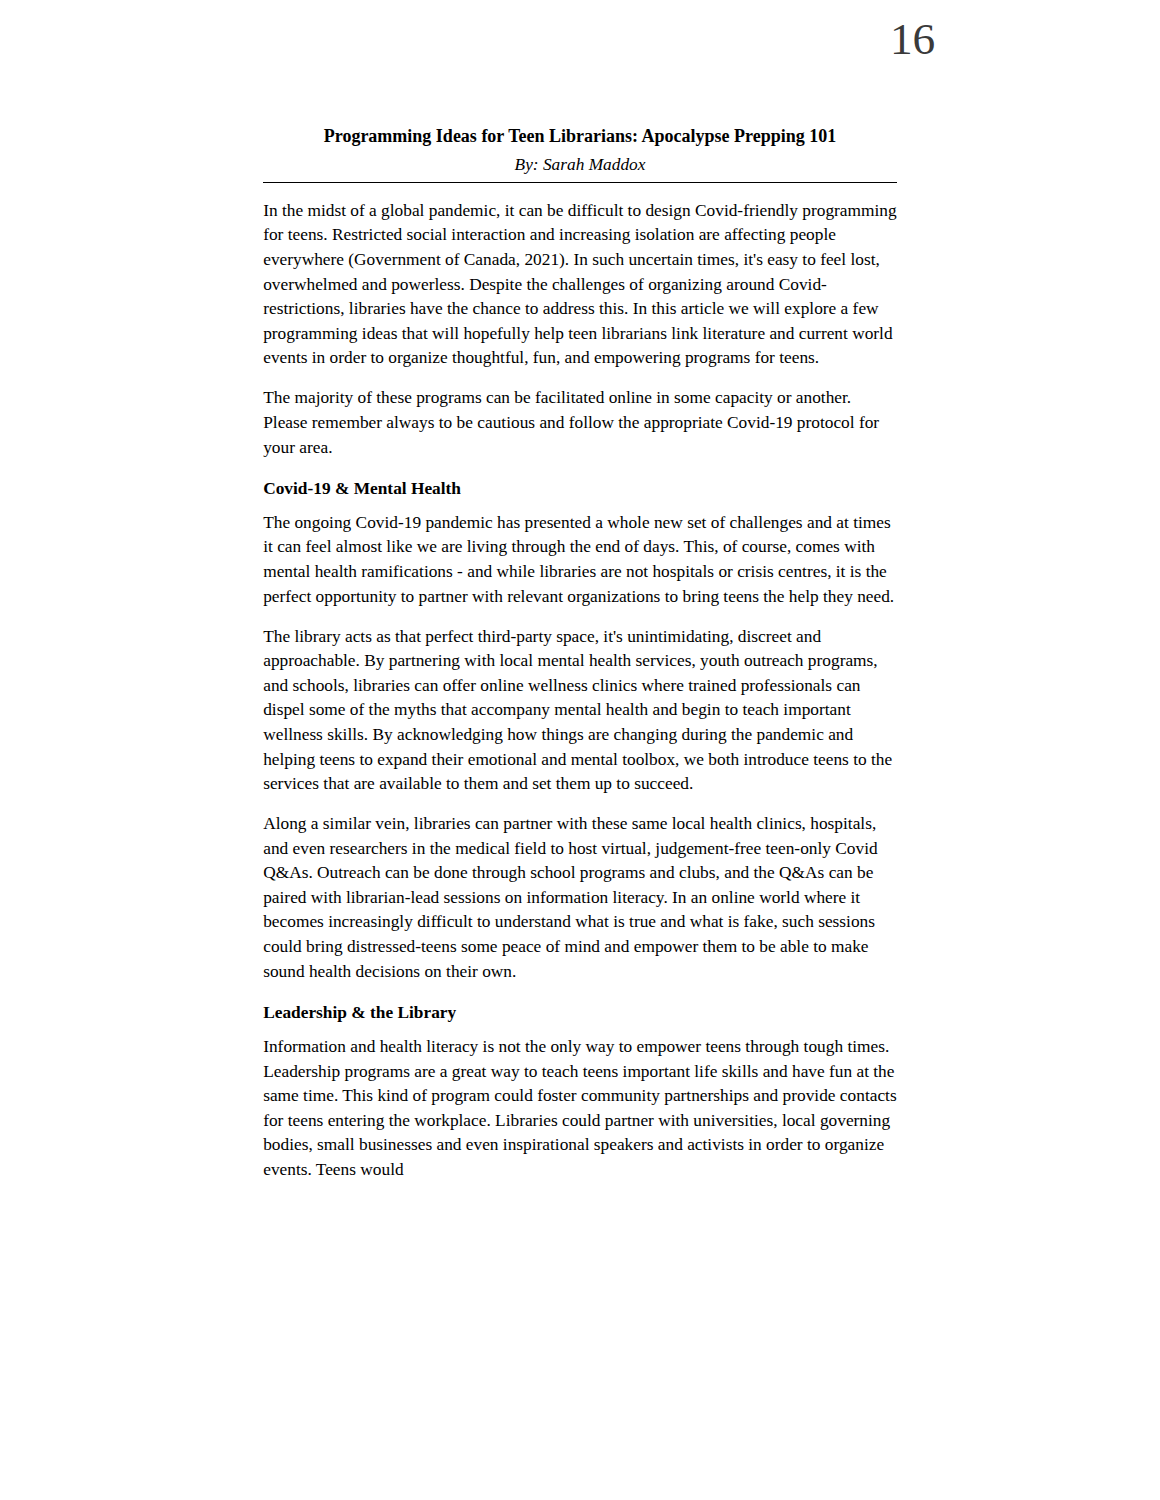16
Programming Ideas for Teen Librarians: Apocalypse Prepping 101
By: Sarah Maddox
In the midst of a global pandemic, it can be difficult to design Covid-friendly programming for teens. Restricted social interaction and increasing isolation are affecting people everywhere (Government of Canada, 2021). In such uncertain times, it's easy to feel lost, overwhelmed and powerless. Despite the challenges of organizing around Covid-restrictions, libraries have the chance to address this. In this article we will explore a few programming ideas that will hopefully help teen librarians link literature and current world events in order to organize thoughtful, fun, and empowering programs for teens.
The majority of these programs can be facilitated online in some capacity or another. Please remember always to be cautious and follow the appropriate Covid-19 protocol for your area.
Covid-19 & Mental Health
The ongoing Covid-19 pandemic has presented a whole new set of challenges and at times it can feel almost like we are living through the end of days. This, of course, comes with mental health ramifications - and while libraries are not hospitals or crisis centres, it is the perfect opportunity to partner with relevant organizations to bring teens the help they need.
The library acts as that perfect third-party space, it's unintimidating, discreet and approachable. By partnering with local mental health services, youth outreach programs, and schools, libraries can offer online wellness clinics where trained professionals can dispel some of the myths that accompany mental health and begin to teach important wellness skills. By acknowledging how things are changing during the pandemic and helping teens to expand their emotional and mental toolbox, we both introduce teens to the services that are available to them and set them up to succeed.
Along a similar vein, libraries can partner with these same local health clinics, hospitals, and even researchers in the medical field to host virtual, judgement-free teen-only Covid Q&As. Outreach can be done through school programs and clubs, and the Q&As can be paired with librarian-lead sessions on information literacy. In an online world where it becomes increasingly difficult to understand what is true and what is fake, such sessions could bring distressed-teens some peace of mind and empower them to be able to make sound health decisions on their own.
Leadership & the Library
Information and health literacy is not the only way to empower teens through tough times. Leadership programs are a great way to teach teens important life skills and have fun at the same time. This kind of program could foster community partnerships and provide contacts for teens entering the workplace. Libraries could partner with universities, local governing bodies, small businesses and even inspirational speakers and activists in order to organize events. Teens would